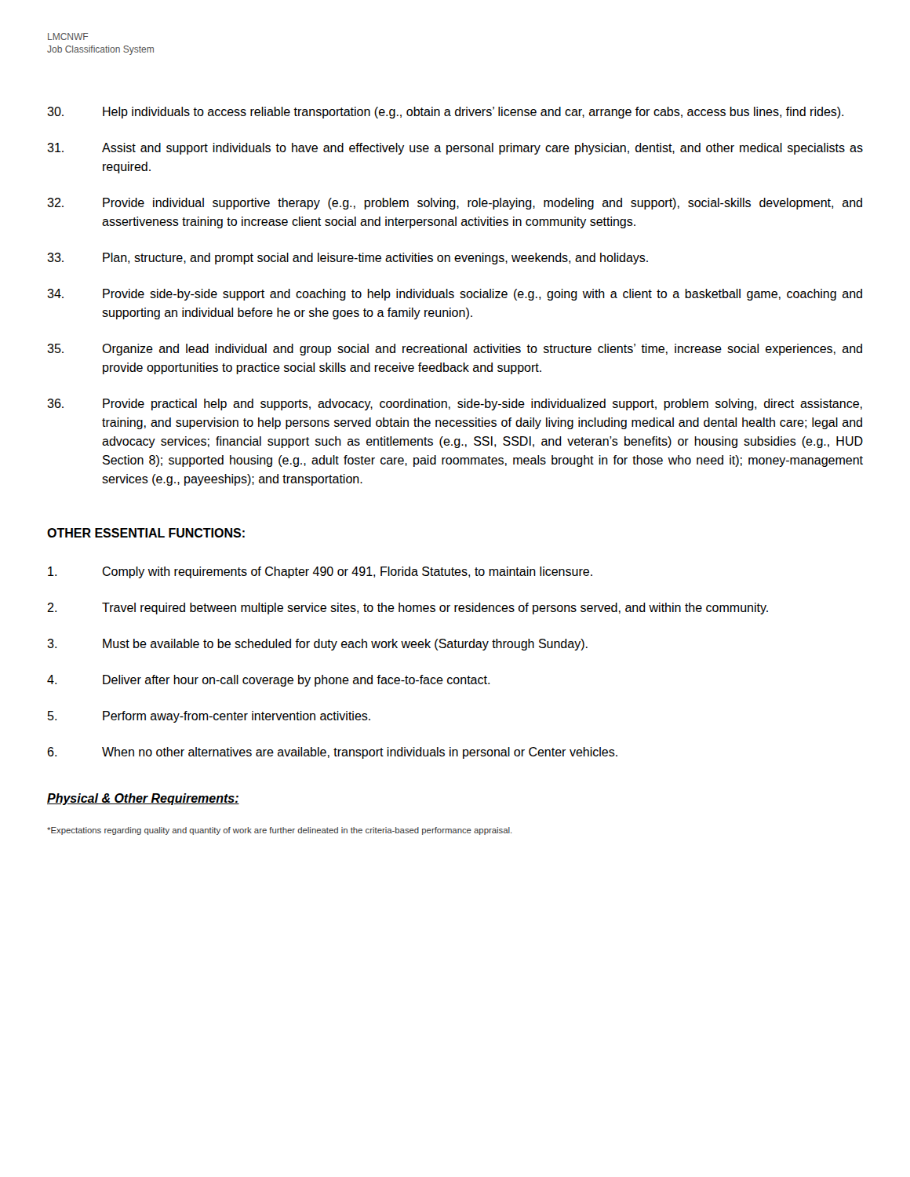LMCNWF
Job Classification System
30. Help individuals to access reliable transportation (e.g., obtain a drivers’ license and car, arrange for cabs, access bus lines, find rides).
31. Assist and support individuals to have and effectively use a personal primary care physician, dentist, and other medical specialists as required.
32. Provide individual supportive therapy (e.g., problem solving, role-playing, modeling and support), social-skills development, and assertiveness training to increase client social and interpersonal activities in community settings.
33. Plan, structure, and prompt social and leisure-time activities on evenings, weekends, and holidays.
34. Provide side-by-side support and coaching to help individuals socialize (e.g., going with a client to a basketball game, coaching and supporting an individual before he or she goes to a family reunion).
35. Organize and lead individual and group social and recreational activities to structure clients’ time, increase social experiences, and provide opportunities to practice social skills and receive feedback and support.
36. Provide practical help and supports, advocacy, coordination, side-by-side individualized support, problem solving, direct assistance, training, and supervision to help persons served obtain the necessities of daily living including medical and dental health care; legal and advocacy services; financial support such as entitlements (e.g., SSI, SSDI, and veteran’s benefits) or housing subsidies (e.g., HUD Section 8); supported housing (e.g., adult foster care, paid roommates, meals brought in for those who need it); money-management services (e.g., payeeships); and transportation.
OTHER ESSENTIAL FUNCTIONS:
1. Comply with requirements of Chapter 490 or 491, Florida Statutes, to maintain licensure.
2. Travel required between multiple service sites, to the homes or residences of persons served, and within the community.
3. Must be available to be scheduled for duty each work week (Saturday through Sunday).
4. Deliver after hour on-call coverage by phone and face-to-face contact.
5. Perform away-from-center intervention activities.
6. When no other alternatives are available, transport individuals in personal or Center vehicles.
Physical & Other Requirements:
*Expectations regarding quality and quantity of work are further delineated in the criteria-based performance appraisal.